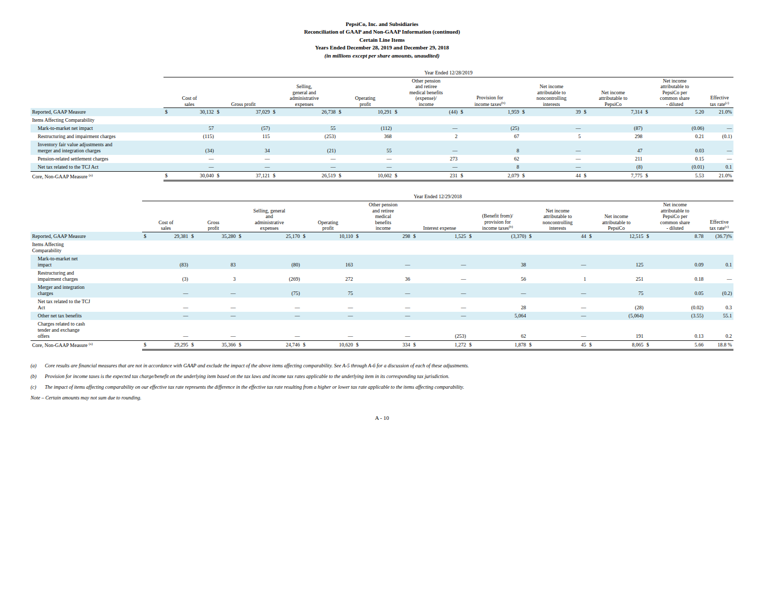PepsiCo, Inc. and Subsidiaries
Reconciliation of GAAP and Non-GAAP Information (continued)
Certain Line Items
Years Ended December 28, 2019 and December 29, 2018
(in millions except per share amounts, unaudited)
| | Year Ended 12/28/2019 |
| | Cost of sales | Gross profit | Selling, general and administrative expenses | Operating profit | Other pension and retiree medical benefits (expense)/ income | Provision for income taxes (b) | Net income attributable to noncontrolling interests | Net income attributable to PepsiCo | Net income attributable to PepsiCo per common share - diluted | Effective tax rate (c) |
| Reported, GAAP Measure | $ | 30,132 | $ | 37,029 | $ | 26,738 | $ | 10,291 | $ | (44) | $ | 1,959 | $ | 39 | $ | 7,314 | $ | 5.20 | | 21.0% |
| Items Affecting Comparability | |
| Mark-to-market net impact | | 57 | | (57) | | 55 | | (112) | | — | | (25) | | — | | (87) | | (0.06) | | — |
| Restructuring and impairment charges | | (115) | | 115 | | (253) | | 368 | | 2 | | 67 | | 5 | | 298 | | 0.21 | | (0.1) |
| Inventory fair value adjustments and merger and integration charges | | (34) | | 34 | | (21) | | 55 | | — | | 8 | | — | | 47 | | 0.03 | | — |
| Pension-related settlement charges | | — | | — | | — | | — | | 273 | | 62 | | — | | 211 | | 0.15 | | — |
| Net tax related to the TCJ Act | | — | | — | | — | | — | | — | | 8 | | — | | (8) | | (0.01) | | 0.1 |
| Core, Non-GAAP Measure (a) | $ | 30,040 | $ | 37,121 | $ | 26,519 | $ | 10,602 | $ | 231 | $ | 2,079 | $ | 44 | $ | 7,775 | $ | 5.53 | | 21.0% |
| | Year Ended 12/29/2018 |
| | Cost of sales | Gross profit | Selling, general and administrative expenses | Operating profit | Other pension and retiree medical benefits income | Interest expense | (Benefit from)/ provision for income taxes (b) | Net income attributable to noncontrolling interests | Net income attributable to PepsiCo | Net income attributable to PepsiCo per common share - diluted | Effective tax rate (c) |
| Reported, GAAP Measure | $ | 29,381 | $ | 35,280 | $ | 25,170 | $ | 10,110 | $ | 298 | $ | 1,525 | $ | (3,370) | $ | 44 | $ | 12,515 | $ | 8.78 | | (36.7)% |
| Items Affecting Comparability | |
| Mark-to-market net impact | | (83) | | 83 | | (80) | | 163 | | — | | — | | 38 | | — | | 125 | | 0.09 | | 0.1 |
| Restructuring and impairment charges | | (3) | | 3 | | (269) | | 272 | | 36 | | — | | 56 | | 1 | | 251 | | 0.18 | | — |
| Merger and integration charges | | — | | — | | (75) | | 75 | | — | | — | | — | | — | | 75 | | 0.05 | | (0.2) |
| Net tax related to the TCJ Act | | — | | — | | — | | — | | — | | — | | 28 | | — | | (28) | | (0.02) | | 0.3 |
| Other net tax benefits | | — | | — | | — | | — | | — | | — | | 5,064 | | — | | (5,064) | | (3.55) | | 55.1 |
| Charges related to cash tender and exchange offers | | — | | — | | — | | — | | — | | (253) | | 62 | | — | | 191 | | 0.13 | | 0.2 |
| Core, Non-GAAP Measure (a) | $ | 29,295 | $ | 35,366 | $ | 24,746 | $ | 10,620 | $ | 334 | $ | 1,272 | $ | 1,878 | $ | 45 | $ | 8,065 | $ | 5.66 | | 18.8 % |
(a) Core results are financial measures that are not in accordance with GAAP and exclude the impact of the above items affecting comparability. See A-5 through A-6 for a discussion of each of these adjustments.
(b) Provision for income taxes is the expected tax charge/benefit on the underlying item based on the tax laws and income tax rates applicable to the underlying item in its corresponding tax jurisdiction.
(c) The impact of items affecting comparability on our effective tax rate represents the difference in the effective tax rate resulting from a higher or lower tax rate applicable to the items affecting comparability.
Note – Certain amounts may not sum due to rounding.
A - 10